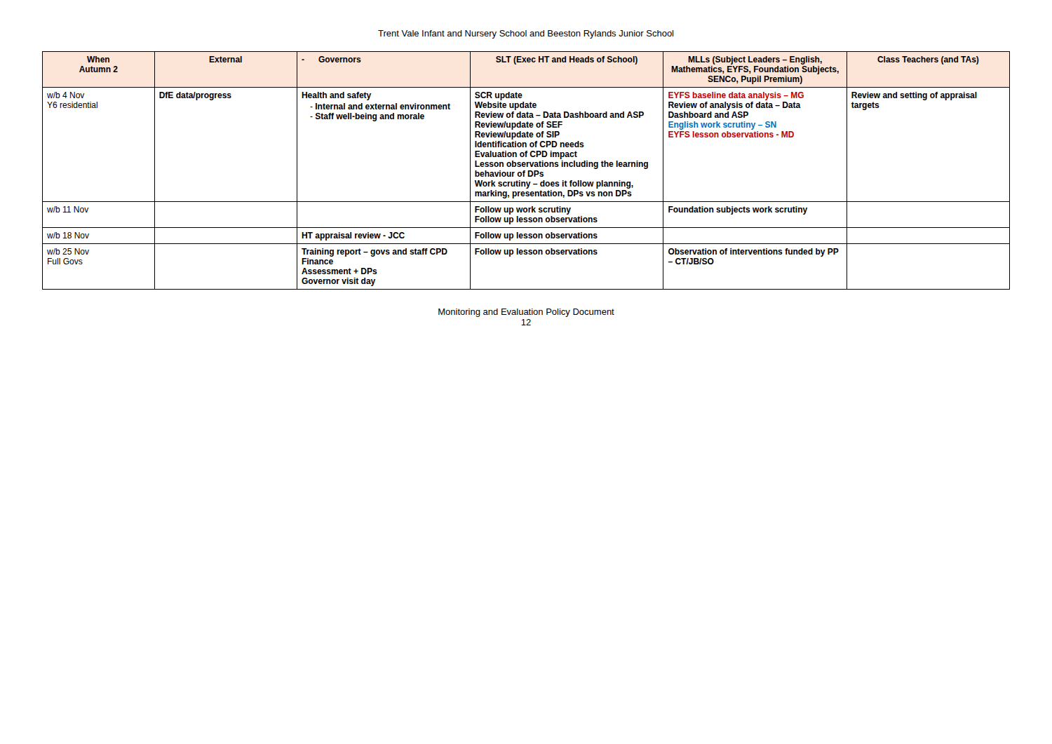Trent Vale Infant and Nursery School and Beeston Rylands Junior School
| When Autumn 2 | External | - Governors | SLT (Exec HT and Heads of School) | MLLs (Subject Leaders – English, Mathematics, EYFS, Foundation Subjects, SENCo, Pupil Premium) | Class Teachers (and TAs) |
| --- | --- | --- | --- | --- | --- |
| w/b 4 Nov Y6 residential | DfE data/progress | Health and safety Internal and external environment Staff well-being and morale | SCR update Website update Review of data – Data Dashboard and ASP Review/update of SEF Review/update of SIP Identification of CPD needs Evaluation of CPD impact Lesson observations including the learning behaviour of DPs Work scrutiny – does it follow planning, marking, presentation, DPs vs non DPs | EYFS baseline data analysis – MG Review of analysis of data – Data Dashboard and ASP English work scrutiny – SN EYFS lesson observations - MD | Review and setting of appraisal targets |
| w/b 11 Nov | | | Follow up work scrutiny Follow up lesson observations | Foundation subjects work scrutiny | |
| w/b 18 Nov | | HT appraisal review - JCC | Follow up lesson observations | | |
| w/b 25 Nov Full Govs | | Training report – govs and staff CPD Finance Assessment + DPs Governor visit day | Follow up lesson observations | Observation of interventions funded by PP – CT/JB/SO | |
Monitoring and Evaluation Policy Document
12